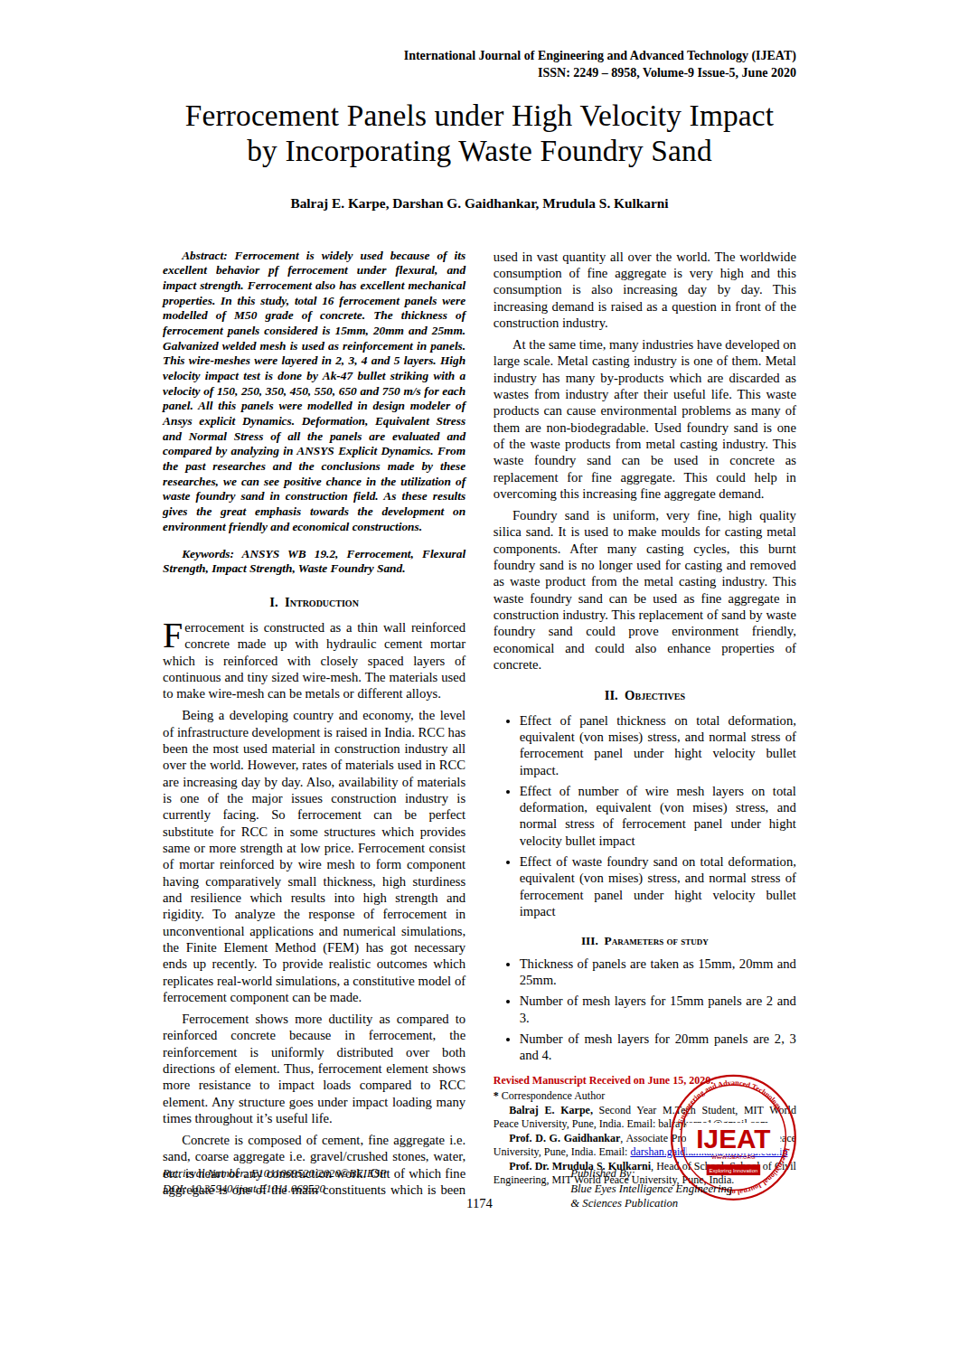International Journal of Engineering and Advanced Technology (IJEAT)
ISSN: 2249 – 8958, Volume-9 Issue-5, June 2020
Ferrocement Panels under High Velocity Impact
by Incorporating Waste Foundry Sand
Balraj E. Karpe, Darshan G. Gaidhankar, Mrudula S. Kulkarni
Abstract: Ferrocement is widely used because of its excellent behavior pf ferrocement under flexural, and impact strength. Ferrocement also has excellent mechanical properties. In this study, total 16 ferrocement panels were modelled of M50 grade of concrete. The thickness of ferrocement panels considered is 15mm, 20mm and 25mm. Galvanized welded mesh is used as reinforcement in panels. This wire-meshes were layered in 2, 3, 4 and 5 layers. High velocity impact test is done by Ak-47 bullet striking with a velocity of 150, 250, 350, 450, 550, 650 and 750 m/s for each panel. All this panels were modelled in design modeler of Ansys explicit Dynamics. Deformation, Equivalent Stress and Normal Stress of all the panels are evaluated and compared by analyzing in ANSYS Explicit Dynamics. From the past researches and the conclusions made by these researches, we can see positive chance in the utilization of waste foundry sand in construction field. As these results gives the great emphasis towards the development on environment friendly and economical constructions.
Keywords: ANSYS WB 19.2, Ferrocement, Flexural Strength, Impact Strength, Waste Foundry Sand.
I. Introduction
Ferrocement is constructed as a thin wall reinforced concrete made up with hydraulic cement mortar which is reinforced with closely spaced layers of continuous and tiny sized wire-mesh. The materials used to make wire-mesh can be metals or different alloys.
Being a developing country and economy, the level of infrastructure development is raised in India. RCC has been the most used material in construction industry all over the world. However, rates of materials used in RCC are increasing day by day. Also, availability of materials is one of the major issues construction industry is currently facing. So ferrocement can be perfect substitute for RCC in some structures which provides same or more strength at low price. Ferrocement consist of mortar reinforced by wire mesh to form component having comparatively small thickness, high sturdiness and resilience which results into high strength and rigidity. To analyze the response of ferrocement in unconventional applications and numerical simulations, the Finite Element Method (FEM) has got necessary ends up recently. To provide realistic outcomes which replicates real-world simulations, a constitutive model of ferrocement component can be made.
Ferrocement shows more ductility as compared to reinforced concrete because in ferrocement, the reinforcement is uniformly distributed over both directions of element. Thus, ferrocement element shows more resistance to impact loads compared to RCC element. Any structure goes under impact loading many times throughout it’s useful life.
Concrete is composed of cement, fine aggregate i.e. sand, coarse aggregate i.e. gravel/crushed stones, water, etc. is heart of any construction work. Out of which fine aggregate is one of the main constituents which is been used in vast quantity all over the world. The worldwide consumption of fine aggregate is very high and this consumption is also increasing day by day. This increasing demand is raised as a question in front of the construction industry.
At the same time, many industries have developed on large scale. Metal casting industry is one of them. Metal industry has many by-products which are discarded as wastes from industry after their useful life. This waste products can cause environmental problems as many of them are non-biodegradable. Used foundry sand is one of the waste products from metal casting industry. This waste foundry sand can be used in concrete as replacement for fine aggregate. This could help in overcoming this increasing fine aggregate demand.
Foundry sand is uniform, very fine, high quality silica sand. It is used to make moulds for casting metal components. After many casting cycles, this burnt foundry sand is no longer used for casting and removed as waste product from the metal casting industry. This waste foundry sand can be used as fine aggregate in construction industry. This replacement of sand by waste foundry sand could prove environment friendly, economical and could also enhance properties of concrete.
II. Objectives
Effect of panel thickness on total deformation, equivalent (von mises) stress, and normal stress of ferrocement panel under hight velocity bullet impact.
Effect of number of wire mesh layers on total deformation, equivalent (von mises) stress, and normal stress of ferrocement panel under hight velocity bullet impact
Effect of waste foundry sand on total deformation, equivalent (von mises) stress, and normal stress of ferrocement panel under hight velocity bullet impact
III. Parameters of study
Thickness of panels are taken as 15mm, 20mm and 25mm.
Number of mesh layers for 15mm panels are 2 and 3.
Number of mesh layers for 20mm panels are 2, 3 and 4.
Revised Manuscript Received on June 15, 2020.
* Correspondence Author
Balraj E. Karpe, Second Year M.Tech Student, MIT World Peace University, Pune, India. Email: balrajkarpe1@gmail.com
Prof. D. G. Gaidhankar, Associate Professor, MIT World Peace University, Pune, India. Email: darshan.gaidhankar@mitwpu.edu.in
Prof. Dr. Mrudula S. Kulkarni, Head of School, School of Civil Engineering, MIT World Peace University, Pune, India.
Engineering and Advanced Technology International Journal of IJEAT WWW.IJEAT.ORG Exploring Innovation
Retrieval Number: E1011069520/2020©BEIESP
DOI: 10.35940/ijeat.E1011.069520
Published By:
Blue Eyes Intelligence Engineering
& Sciences Publication
1174